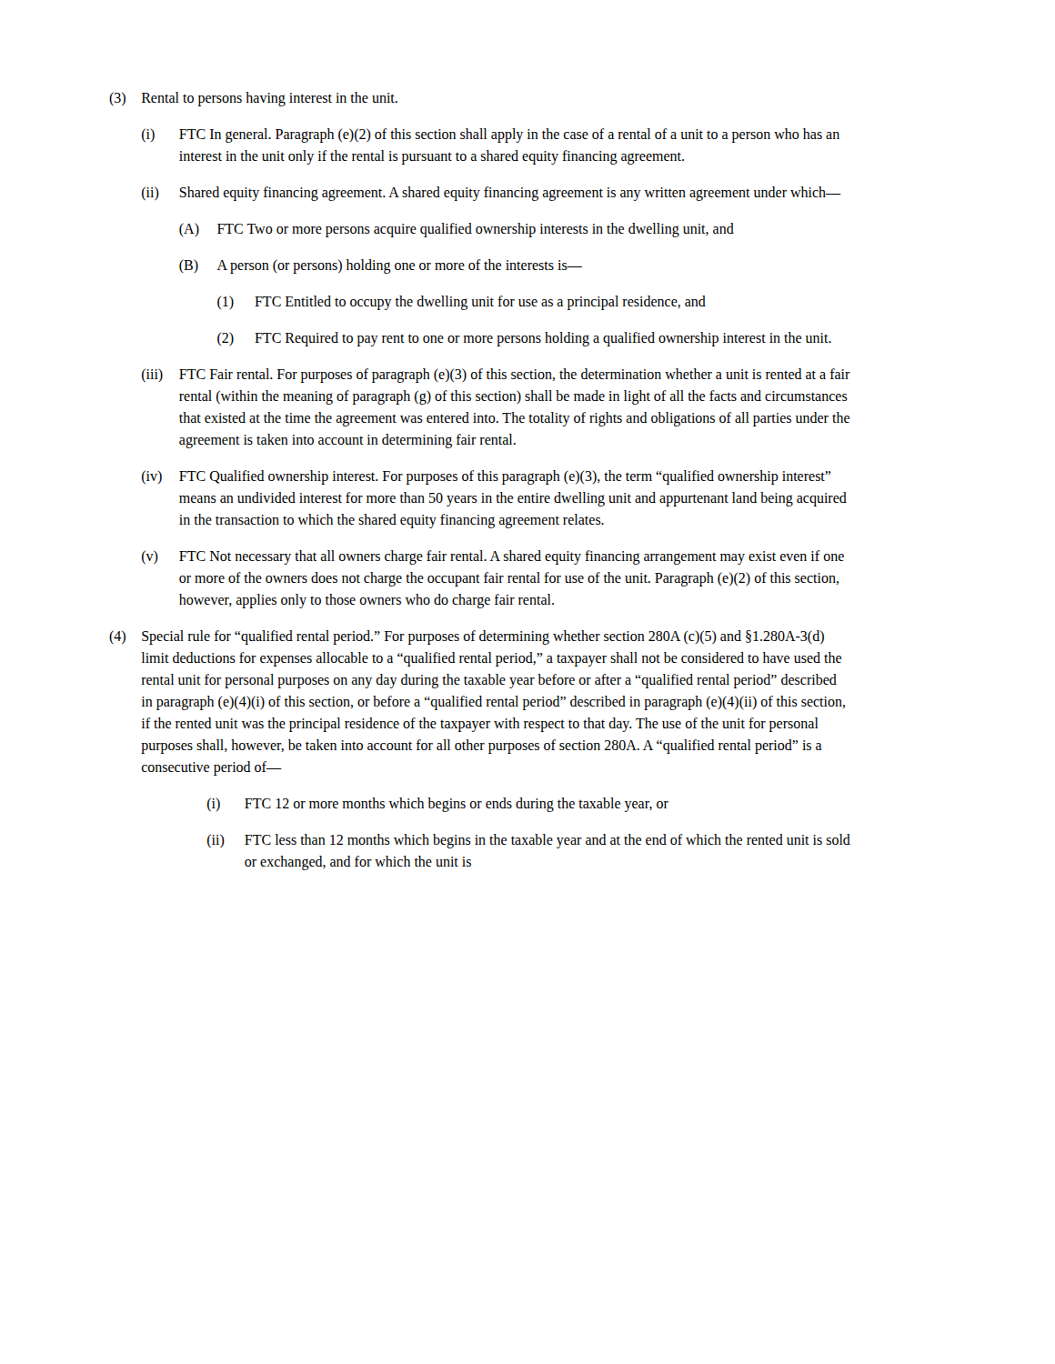(3)
Rental to persons having interest in the unit.
(i)
FTC In general. Paragraph (e)(2) of this section shall apply in the case of a rental of a unit to a person who has an interest in the unit only if the rental is pursuant to a shared equity financing agreement.
(ii)
Shared equity financing agreement. A shared equity financing agreement is any written agreement under which—
(A)
FTC Two or more persons acquire qualified ownership interests in the dwelling unit, and
(B)
A person (or persons) holding one or more of the interests is—
(1)
FTC Entitled to occupy the dwelling unit for use as a principal residence, and
(2)
FTC Required to pay rent to one or more persons holding a qualified ownership interest in the unit.
(iii)
FTC Fair rental. For purposes of paragraph (e)(3) of this section, the determination whether a unit is rented at a fair rental (within the meaning of paragraph (g) of this section) shall be made in light of all the facts and circumstances that existed at the time the agreement was entered into. The totality of rights and obligations of all parties under the agreement is taken into account in determining fair rental.
(iv)
FTC Qualified ownership interest. For purposes of this paragraph (e)(3), the term “qualified ownership interest” means an undivided interest for more than 50 years in the entire dwelling unit and appurtenant land being acquired in the transaction to which the shared equity financing agreement relates.
(v)
FTC Not necessary that all owners charge fair rental. A shared equity financing arrangement may exist even if one or more of the owners does not charge the occupant fair rental for use of the unit. Paragraph (e)(2) of this section, however, applies only to those owners who do charge fair rental.
(4)
Special rule for “qualified rental period.” For purposes of determining whether section 280A (c)(5) and §1.280A-3(d) limit deductions for expenses allocable to a “qualified rental period,” a taxpayer shall not be considered to have used the rental unit for personal purposes on any day during the taxable year before or after a “qualified rental period” described in paragraph (e)(4)(i) of this section, or before a “qualified rental period” described in paragraph (e)(4)(ii) of this section, if the rented unit was the principal residence of the taxpayer with respect to that day. The use of the unit for personal purposes shall, however, be taken into account for all other purposes of section 280A. A “qualified rental period” is a consecutive period of—
(i)
FTC 12 or more months which begins or ends during the taxable year, or
(ii)
FTC less than 12 months which begins in the taxable year and at the end of which the rented unit is sold or exchanged, and for which the unit is